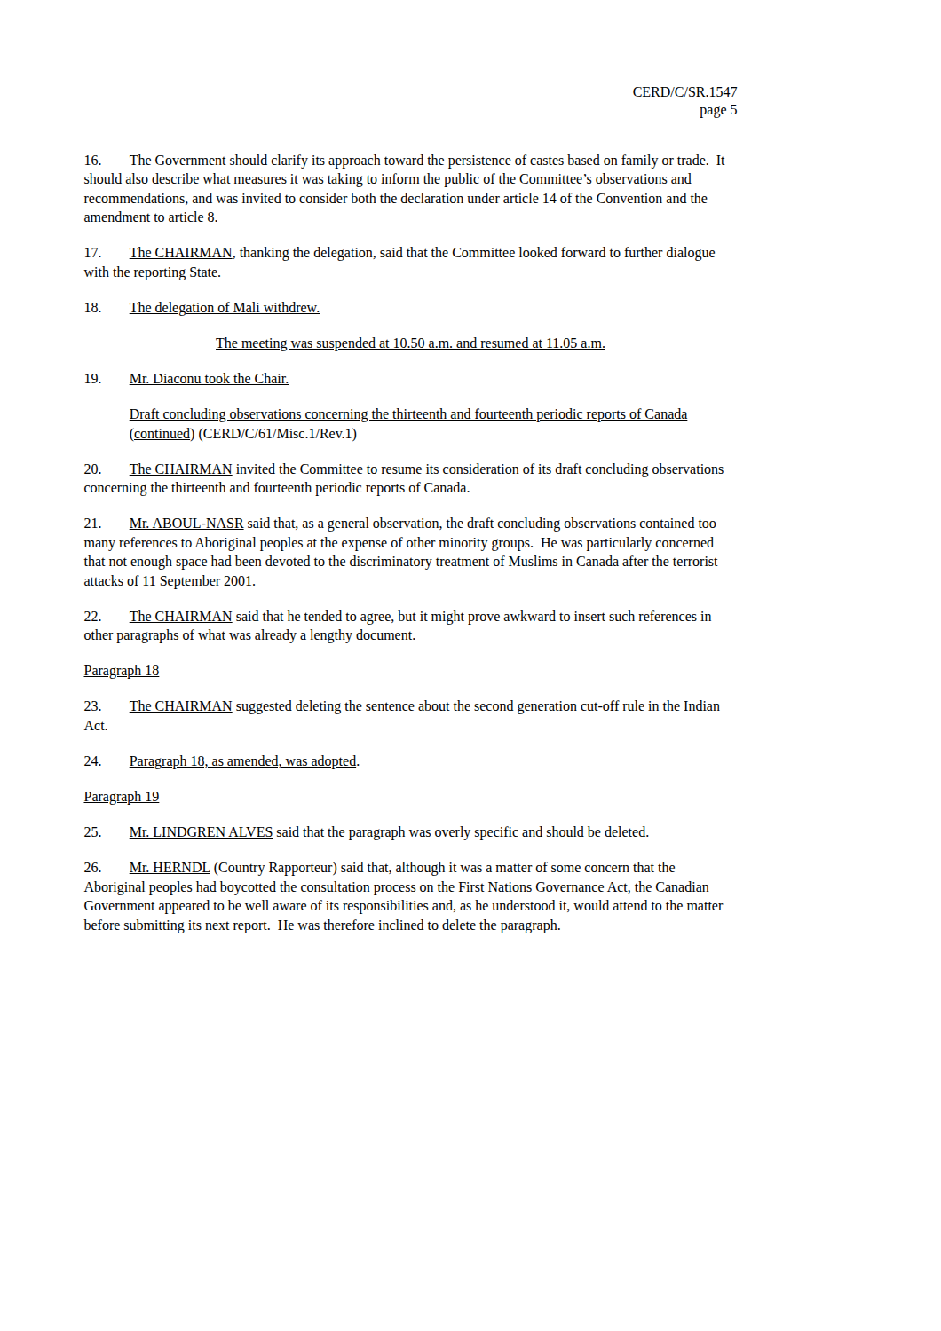CERD/C/SR.1547
page 5
16. The Government should clarify its approach toward the persistence of castes based on family or trade. It should also describe what measures it was taking to inform the public of the Committee’s observations and recommendations, and was invited to consider both the declaration under article 14 of the Convention and the amendment to article 8.
17. The CHAIRMAN, thanking the delegation, said that the Committee looked forward to further dialogue with the reporting State.
18. The delegation of Mali withdrew.
The meeting was suspended at 10.50 a.m. and resumed at 11.05 a.m.
19. Mr. Diaconu took the Chair.
Draft concluding observations concerning the thirteenth and fourteenth periodic reports of Canada (continued) (CERD/C/61/Misc.1/Rev.1)
20. The CHAIRMAN invited the Committee to resume its consideration of its draft concluding observations concerning the thirteenth and fourteenth periodic reports of Canada.
21. Mr. ABOUL-NASR said that, as a general observation, the draft concluding observations contained too many references to Aboriginal peoples at the expense of other minority groups. He was particularly concerned that not enough space had been devoted to the discriminatory treatment of Muslims in Canada after the terrorist attacks of 11 September 2001.
22. The CHAIRMAN said that he tended to agree, but it might prove awkward to insert such references in other paragraphs of what was already a lengthy document.
Paragraph 18
23. The CHAIRMAN suggested deleting the sentence about the second generation cut-off rule in the Indian Act.
24. Paragraph 18, as amended, was adopted.
Paragraph 19
25. Mr. LINDGREN ALVES said that the paragraph was overly specific and should be deleted.
26. Mr. HERNDL (Country Rapporteur) said that, although it was a matter of some concern that the Aboriginal peoples had boycotted the consultation process on the First Nations Governance Act, the Canadian Government appeared to be well aware of its responsibilities and, as he understood it, would attend to the matter before submitting its next report. He was therefore inclined to delete the paragraph.